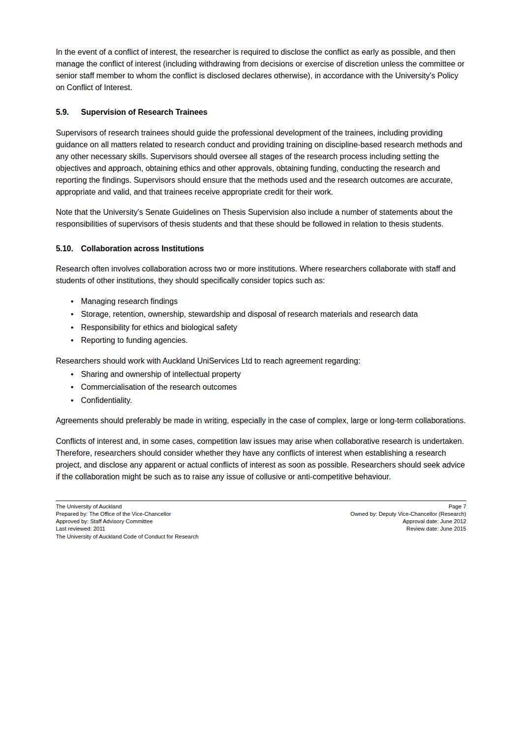In the event of a conflict of interest, the researcher is required to disclose the conflict as early as possible, and then manage the conflict of interest (including withdrawing from decisions or exercise of discretion unless the committee or senior staff member to whom the conflict is disclosed declares otherwise), in accordance with the University's Policy on Conflict of Interest.
5.9. Supervision of Research Trainees
Supervisors of research trainees should guide the professional development of the trainees, including providing guidance on all matters related to research conduct and providing training on discipline-based research methods and any other necessary skills. Supervisors should oversee all stages of the research process including setting the objectives and approach, obtaining ethics and other approvals, obtaining funding, conducting the research and reporting the findings. Supervisors should ensure that the methods used and the research outcomes are accurate, appropriate and valid, and that trainees receive appropriate credit for their work.
Note that the University's Senate Guidelines on Thesis Supervision also include a number of statements about the responsibilities of supervisors of thesis students and that these should be followed in relation to thesis students.
5.10. Collaboration across Institutions
Research often involves collaboration across two or more institutions. Where researchers collaborate with staff and students of other institutions, they should specifically consider topics such as:
Managing research findings
Storage, retention, ownership, stewardship and disposal of research materials and research data
Responsibility for ethics and biological safety
Reporting to funding agencies.
Researchers should work with Auckland UniServices Ltd to reach agreement regarding:
Sharing and ownership of intellectual property
Commercialisation of the research outcomes
Confidentiality.
Agreements should preferably be made in writing, especially in the case of complex, large or long-term collaborations.
Conflicts of interest and, in some cases, competition law issues may arise when collaborative research is undertaken. Therefore, researchers should consider whether they have any conflicts of interest when establishing a research project, and disclose any apparent or actual conflicts of interest as soon as possible. Researchers should seek advice if the collaboration might be such as to raise any issue of collusive or anti-competitive behaviour.
| The University of Auckland | Page 7 |
| Prepared by: The Office of the Vice-Chancellor | Owned by: Deputy Vice-Chancellor (Research) |
| Approved by: Staff Advisory Committee | Approval date: June 2012 |
| Last reviewed: 2011 | Review date: June 2015 |
| The University of Auckland Code of Conduct for Research |